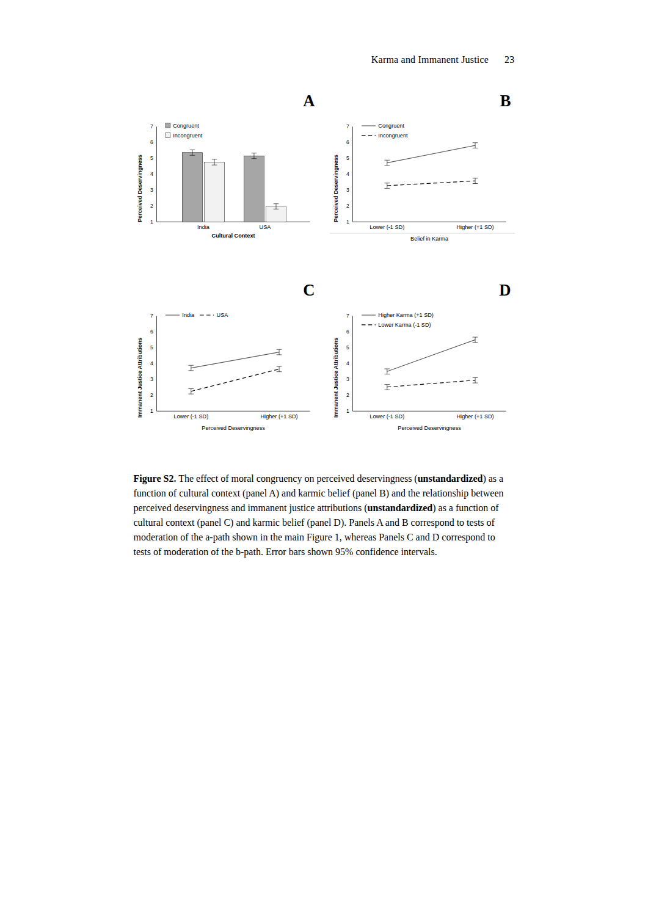Karma and Immanent Justice23
A
7 6 5 4 3 2 1 Perceived Deservingness Congruent Incongruent India USA Cultural Context
B
7 6 5 4 3 2 1 Perceived Deservingness Congruent Incongruent Lower (-1 SD) Higher (+1 SD) Belief in Karma
C
7 6 5 4 3 2 1 Immanent Justice Attributions India USA Lower (-1 SD) Higher (+1 SD) Perceived Deservingness
D
7 6 5 4 3 2 1 Immanent Justice Attributions Higher Karma (+1 SD) Lower Karma (-1 SD) Lower (-1 SD) Higher (+1 SD) Perceived Deservingness
Figure S2. The effect of moral congruency on perceived deservingness (unstandardized) as a function of cultural context (panel A) and karmic belief (panel B) and the relationship between perceived deservingness and immanent justice attributions (unstandardized) as a function of cultural context (panel C) and karmic belief (panel D). Panels A and B correspond to tests of moderation of the a-path shown in the main Figure 1, whereas Panels C and D correspond to tests of moderation of the b-path. Error bars shown 95% confidence intervals.